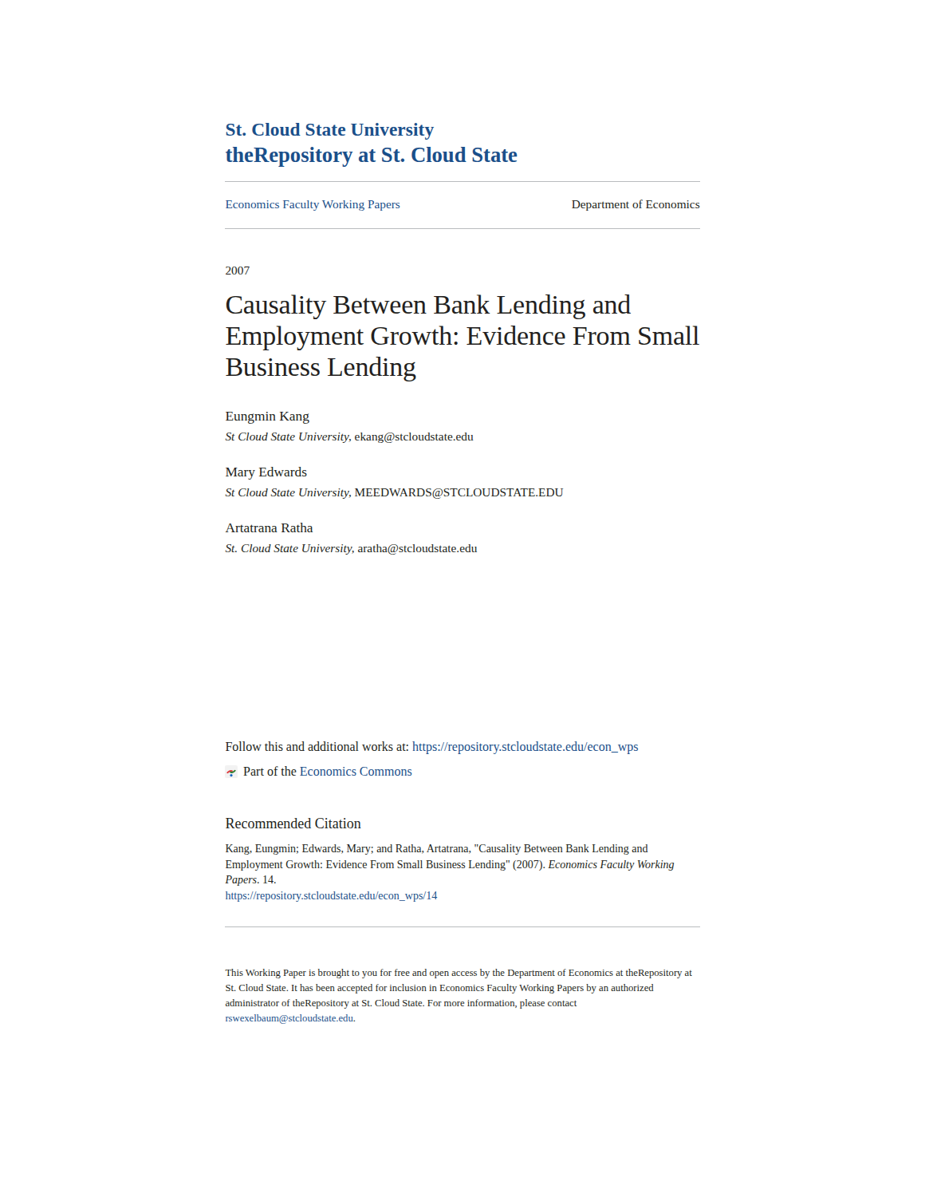St. Cloud State University
the Repository at St. Cloud State
Economics Faculty Working Papers
Department of Economics
2007
Causality Between Bank Lending and Employment Growth: Evidence From Small Business Lending
Eungmin Kang St Cloud State University, ekang@stcloudstate.edu
Mary Edwards St Cloud State University, MEEDWARDS@STCLOUDSTATE.EDU
Artatrana Ratha St. Cloud State University, aratha@stcloudstate.edu
Follow this and additional works at: https://repository.stcloudstate.edu/econ_wps
Part of the Economics Commons
Recommended Citation
Kang, Eungmin; Edwards, Mary; and Ratha, Artatrana, "Causality Between Bank Lending and Employment Growth: Evidence From Small Business Lending" (2007). Economics Faculty Working Papers. 14.
https://repository.stcloudstate.edu/econ_wps/14
This Working Paper is brought to you for free and open access by the Department of Economics at theRepository at St. Cloud State. It has been accepted for inclusion in Economics Faculty Working Papers by an authorized administrator of theRepository at St. Cloud State. For more information, please contact rswexelbaum@stcloudstate.edu.